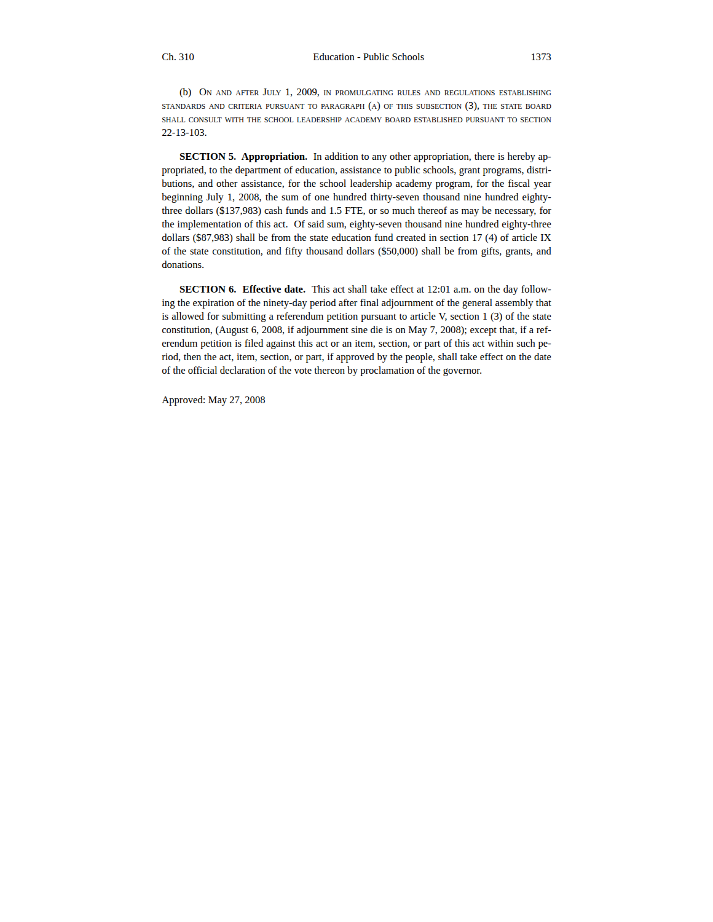Ch. 310
Education - Public Schools
1373
(b) On and after July 1, 2009, in promulgating rules and regulations establishing standards and criteria pursuant to paragraph (a) of this subsection (3), the state board shall consult with the school leadership academy board established pursuant to section 22-13-103.
SECTION 5. Appropriation. In addition to any other appropriation, there is hereby appropriated, to the department of education, assistance to public schools, grant programs, distributions, and other assistance, for the school leadership academy program, for the fiscal year beginning July 1, 2008, the sum of one hundred thirty-seven thousand nine hundred eighty-three dollars ($137,983) cash funds and 1.5 FTE, or so much thereof as may be necessary, for the implementation of this act. Of said sum, eighty-seven thousand nine hundred eighty-three dollars ($87,983) shall be from the state education fund created in section 17 (4) of article IX of the state constitution, and fifty thousand dollars ($50,000) shall be from gifts, grants, and donations.
SECTION 6. Effective date. This act shall take effect at 12:01 a.m. on the day following the expiration of the ninety-day period after final adjournment of the general assembly that is allowed for submitting a referendum petition pursuant to article V, section 1 (3) of the state constitution, (August 6, 2008, if adjournment sine die is on May 7, 2008); except that, if a referendum petition is filed against this act or an item, section, or part of this act within such period, then the act, item, section, or part, if approved by the people, shall take effect on the date of the official declaration of the vote thereon by proclamation of the governor.
Approved: May 27, 2008